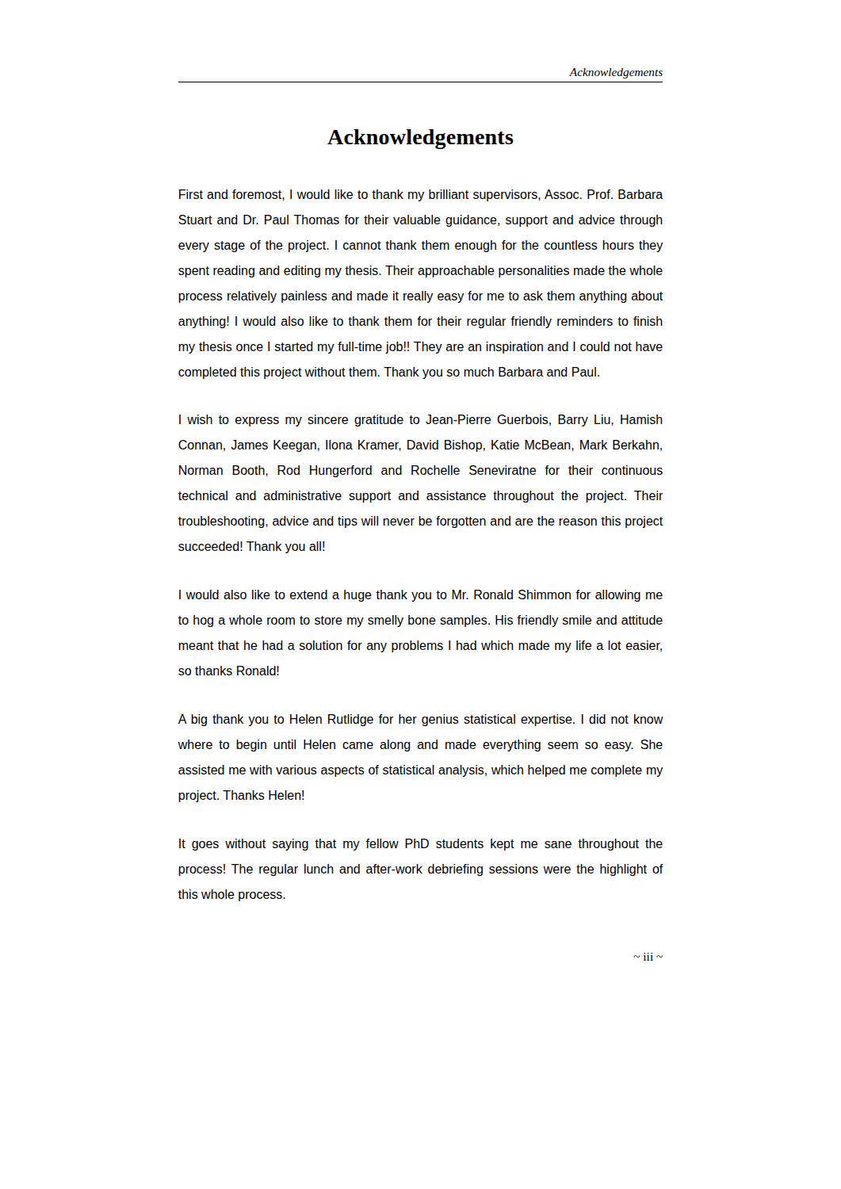Acknowledgements
Acknowledgements
First and foremost, I would like to thank my brilliant supervisors, Assoc. Prof. Barbara Stuart and Dr. Paul Thomas for their valuable guidance, support and advice through every stage of the project. I cannot thank them enough for the countless hours they spent reading and editing my thesis. Their approachable personalities made the whole process relatively painless and made it really easy for me to ask them anything about anything! I would also like to thank them for their regular friendly reminders to finish my thesis once I started my full-time job!! They are an inspiration and I could not have completed this project without them. Thank you so much Barbara and Paul.
I wish to express my sincere gratitude to Jean-Pierre Guerbois, Barry Liu, Hamish Connan, James Keegan, Ilona Kramer, David Bishop, Katie McBean, Mark Berkahn, Norman Booth, Rod Hungerford and Rochelle Seneviratne for their continuous technical and administrative support and assistance throughout the project. Their troubleshooting, advice and tips will never be forgotten and are the reason this project succeeded! Thank you all!
I would also like to extend a huge thank you to Mr. Ronald Shimmon for allowing me to hog a whole room to store my smelly bone samples. His friendly smile and attitude meant that he had a solution for any problems I had which made my life a lot easier, so thanks Ronald!
A big thank you to Helen Rutlidge for her genius statistical expertise. I did not know where to begin until Helen came along and made everything seem so easy. She assisted me with various aspects of statistical analysis, which helped me complete my project. Thanks Helen!
It goes without saying that my fellow PhD students kept me sane throughout the process! The regular lunch and after-work debriefing sessions were the highlight of this whole process.
~ iii ~